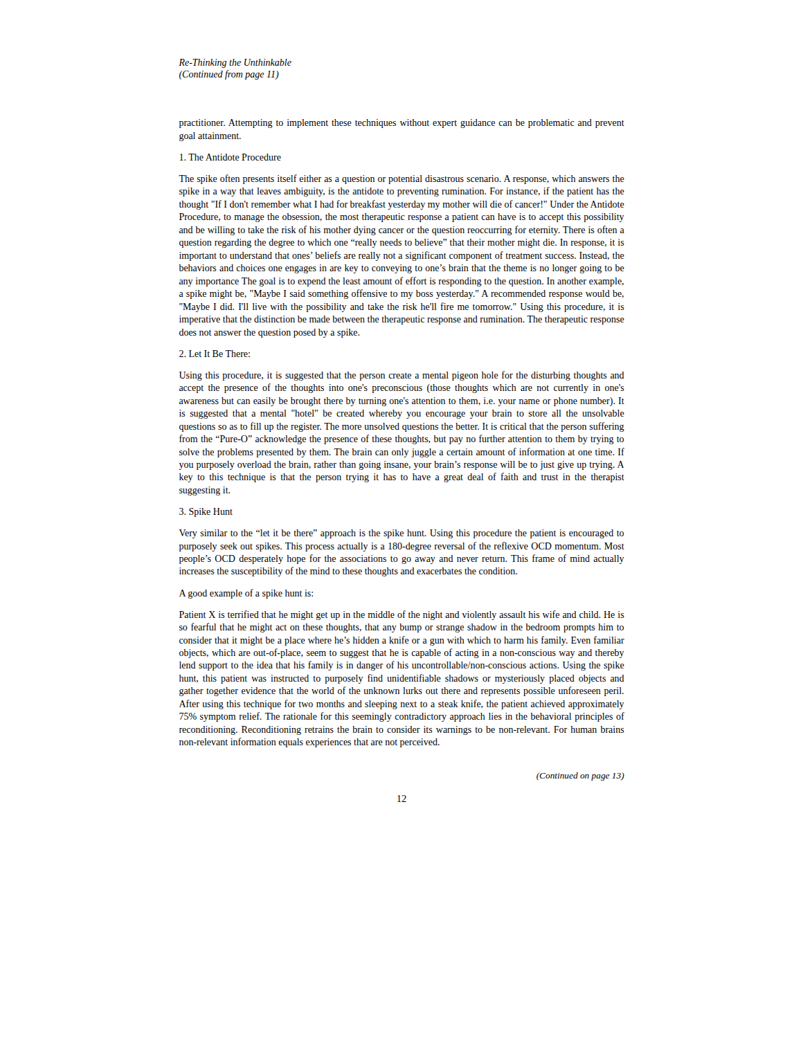Re-Thinking the Unthinkable
(Continued from page 11)
practitioner. Attempting to implement these techniques without expert guidance can be problematic and prevent goal attainment.
1. The Antidote Procedure
The spike often presents itself either as a question or potential disastrous scenario. A response, which answers the spike in a way that leaves ambiguity, is the antidote to preventing rumination. For instance, if the patient has the thought "If I don't remember what I had for breakfast yesterday my mother will die of cancer!" Under the Antidote Procedure, to manage the obsession, the most therapeutic response a patient can have is to accept this possibility and be willing to take the risk of his mother dying cancer or the question reoccurring for eternity. There is often a question regarding the degree to which one “really needs to believe” that their mother might die. In response, it is important to understand that ones’ beliefs are really not a significant component of treatment success. Instead, the behaviors and choices one engages in are key to conveying to one’s brain that the theme is no longer going to be any importance The goal is to expend the least amount of effort is responding to the question. In another example, a spike might be, "Maybe I said something offensive to my boss yesterday." A recommended response would be, "Maybe I did. I'll live with the possibility and take the risk he'll fire me tomorrow." Using this procedure, it is imperative that the distinction be made between the therapeutic response and rumination. The therapeutic response does not answer the question posed by a spike.
2. Let It Be There:
Using this procedure, it is suggested that the person create a mental pigeon hole for the disturbing thoughts and accept the presence of the thoughts into one's preconscious (those thoughts which are not currently in one's awareness but can easily be brought there by turning one's attention to them, i.e. your name or phone number). It is suggested that a mental "hotel" be created whereby you encourage your brain to store all the unsolvable questions so as to fill up the register. The more unsolved questions the better. It is critical that the person suffering from the “Pure-O” acknowledge the presence of these thoughts, but pay no further attention to them by trying to solve the problems presented by them. The brain can only juggle a certain amount of information at one time. If you purposely overload the brain, rather than going insane, your brain’s response will be to just give up trying. A key to this technique is that the person trying it has to have a great deal of faith and trust in the therapist suggesting it.
3. Spike Hunt
Very similar to the “let it be there” approach is the spike hunt. Using this procedure the patient is encouraged to purposely seek out spikes. This process actually is a 180-degree reversal of the reflexive OCD momentum. Most people’s OCD desperately hope for the associations to go away and never return. This frame of mind actually increases the susceptibility of the mind to these thoughts and exacerbates the condition.
A good example of a spike hunt is:
Patient X is terrified that he might get up in the middle of the night and violently assault his wife and child. He is so fearful that he might act on these thoughts, that any bump or strange shadow in the bedroom prompts him to consider that it might be a place where he’s hidden a knife or a gun with which to harm his family. Even familiar objects, which are out-of-place, seem to suggest that he is capable of acting in a non-conscious way and thereby lend support to the idea that his family is in danger of his uncontrollable/non-conscious actions. Using the spike hunt, this patient was instructed to purposely find unidentifiable shadows or mysteriously placed objects and gather together evidence that the world of the unknown lurks out there and represents possible unforeseen peril. After using this technique for two months and sleeping next to a steak knife, the patient achieved approximately 75% symptom relief. The rationale for this seemingly contradictory approach lies in the behavioral principles of reconditioning. Reconditioning retrains the brain to consider its warnings to be non-relevant. For human brains non-relevant information equals experiences that are not perceived.
(Continued on page 13)
12